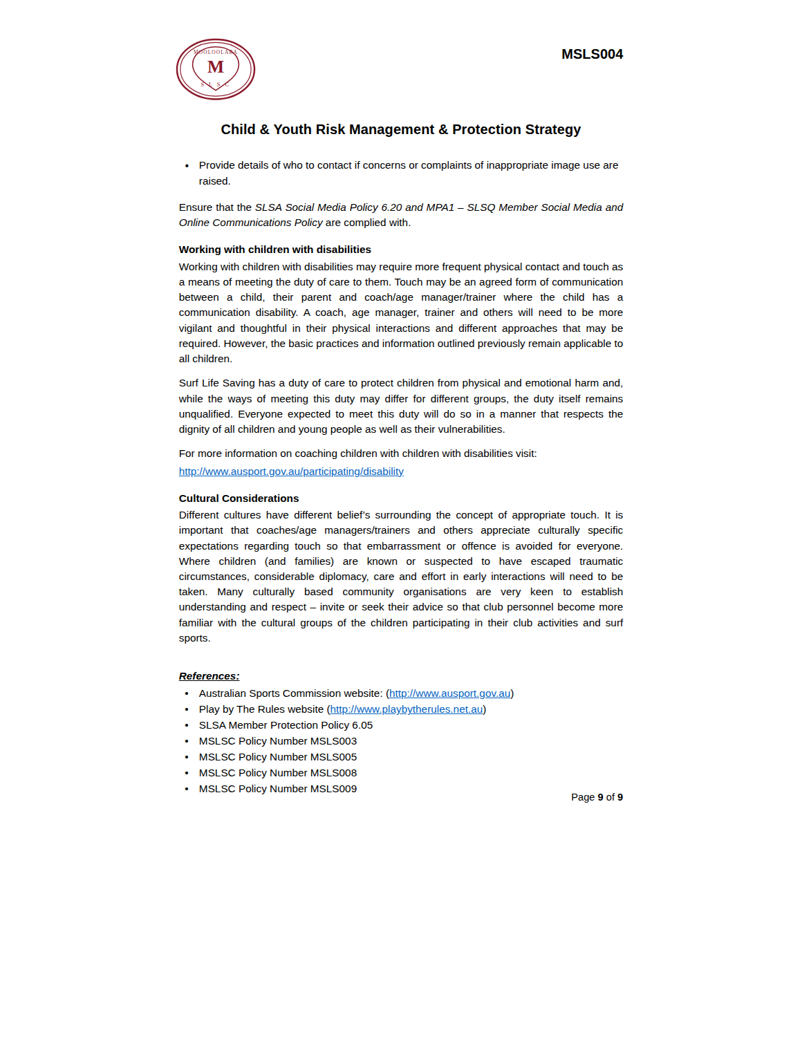M MOOLOOLABA S L S C
MSLS004
Child & Youth Risk Management & Protection Strategy
Provide details of who to contact if concerns or complaints of inappropriate image use are raised.
Ensure that the SLSA Social Media Policy 6.20 and MPA1 – SLSQ Member Social Media and Online Communications Policy are complied with.
Working with children with disabilities
Working with children with disabilities may require more frequent physical contact and touch as a means of meeting the duty of care to them. Touch may be an agreed form of communication between a child, their parent and coach/age manager/trainer where the child has a communication disability. A coach, age manager, trainer and others will need to be more vigilant and thoughtful in their physical interactions and different approaches that may be required. However, the basic practices and information outlined previously remain applicable to all children.
Surf Life Saving has a duty of care to protect children from physical and emotional harm and, while the ways of meeting this duty may differ for different groups, the duty itself remains unqualified. Everyone expected to meet this duty will do so in a manner that respects the dignity of all children and young people as well as their vulnerabilities.
For more information on coaching children with children with disabilities visit:
http://www.ausport.gov.au/participating/disability
Cultural Considerations
Different cultures have different belief’s surrounding the concept of appropriate touch. It is important that coaches/age managers/trainers and others appreciate culturally specific expectations regarding touch so that embarrassment or offence is avoided for everyone. Where children (and families) are known or suspected to have escaped traumatic circumstances, considerable diplomacy, care and effort in early interactions will need to be taken. Many culturally based community organisations are very keen to establish understanding and respect – invite or seek their advice so that club personnel become more familiar with the cultural groups of the children participating in their club activities and surf sports.
References:
Australian Sports Commission website: (http://www.ausport.gov.au)
Play by The Rules website (http://www.playbytherules.net.au)
SLSA Member Protection Policy 6.05
MSLSC Policy Number MSLS003
MSLSC Policy Number MSLS005
MSLSC Policy Number MSLS008
MSLSC Policy Number MSLS009
Page 9 of 9